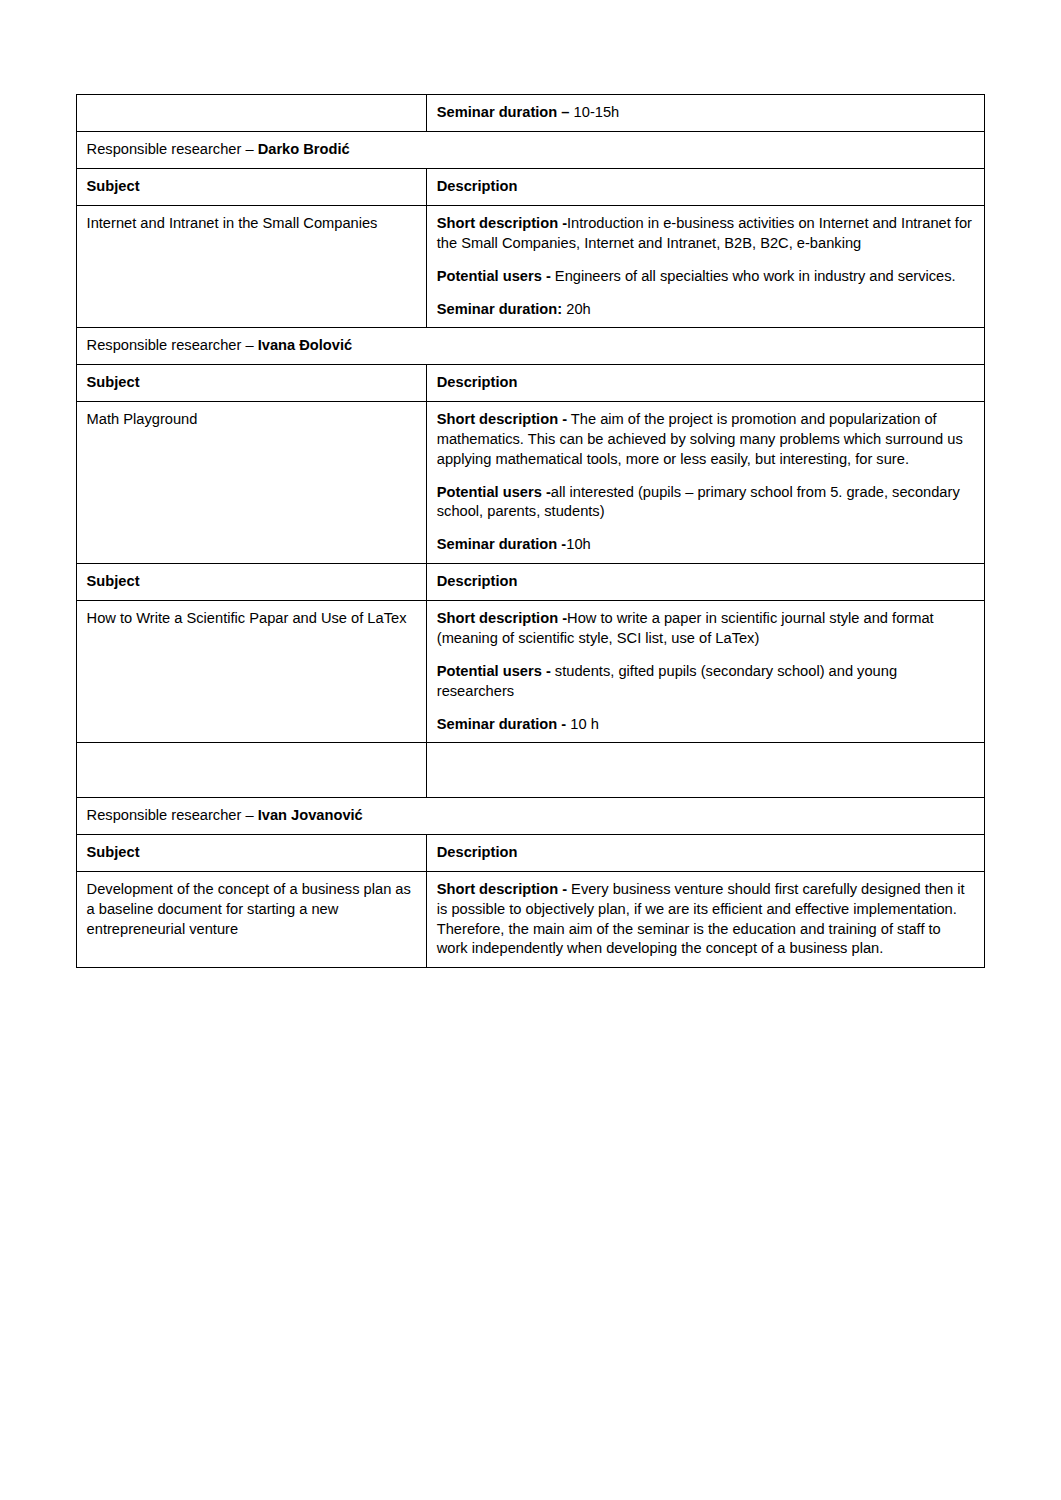| | Seminar duration – 10-15h |
| Responsible researcher – Darko Brodić |
| Subject | Description |
| Internet and Intranet in the Small Companies | Short description - Introduction in e-business activities on Internet and Intranet for the Small Companies, Internet and Intranet, B2B, B2C, e-banking Potential users - Engineers of all specialties who work in industry and services. Seminar duration: 20h |
| Responsible researcher – Ivana Đolović |
| Subject | Description |
| Math Playground | Short description - The aim of the project is promotion and popularization of mathematics. This can be achieved by solving many problems which surround us applying mathematical tools, more or less easily, but interesting, for sure. Potential users - all interested (pupils – primary school from 5. grade, secondary school, parents, students) Seminar duration - 10h |
| Subject | Description |
| How to Write a Scientific Papar and Use of LaTex | Short description - How to write a paper in scientific journal style and format (meaning of scientific style, SCI list, use of LaTex) Potential users - students, gifted pupils (secondary school) and young researchers Seminar duration - 10 h |
| Responsible researcher – Ivan Jovanović |
| Subject | Description |
| Development of the concept of a business plan as a baseline document for starting a new entrepreneurial venture | Short description - Every business venture should first carefully designed then it is possible to objectively plan, if we are its efficient and effective implementation. Therefore, the main aim of the seminar is the education and training of staff to work independently when developing the concept of a business plan. |